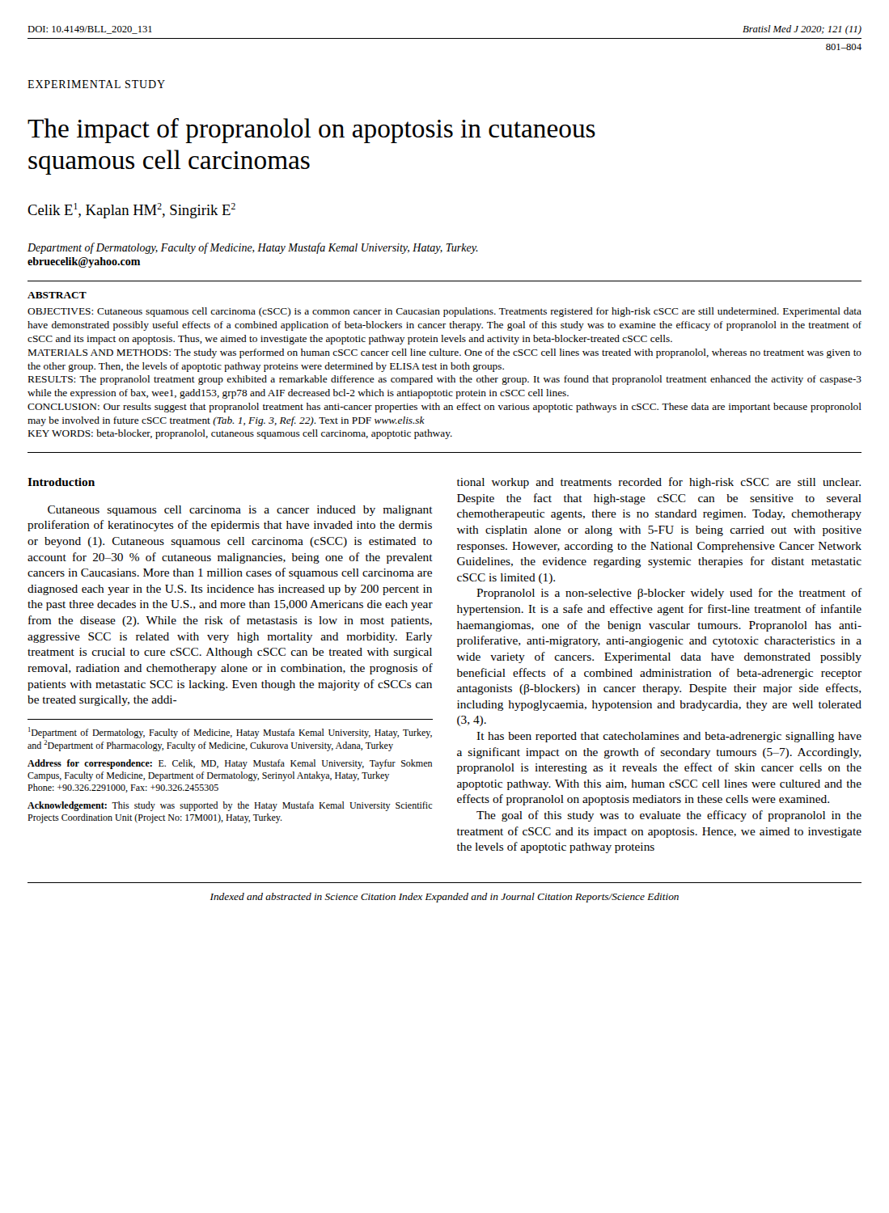DOI: 10.4149/BLL_2020_131
Bratisl Med J 2020; 121 (11)
801–804
EXPERIMENTAL STUDY
The impact of propranolol on apoptosis in cutaneous
squamous cell carcinomas
Celik E1, Kaplan HM2, Singirik E2
Department of Dermatology, Faculty of Medicine, Hatay Mustafa Kemal University, Hatay, Turkey.
ebruecelik@yahoo.com
ABSTRACT
OBJECTIVES: Cutaneous squamous cell carcinoma (cSCC) is a common cancer in Caucasian populations. Treatments registered for high-risk cSCC are still undetermined. Experimental data have demonstrated possibly useful effects of a combined application of beta-blockers in cancer therapy. The goal of this study was to examine the efficacy of propranolol in the treatment of cSCC and its impact on apoptosis. Thus, we aimed to investigate the apoptotic pathway protein levels and activity in beta-blocker-treated cSCC cells.
MATERIALS AND METHODS: The study was performed on human cSCC cancer cell line culture. One of the cSCC cell lines was treated with propranolol, whereas no treatment was given to the other group. Then, the levels of apoptotic pathway proteins were determined by ELISA test in both groups.
RESULTS: The propranolol treatment group exhibited a remarkable difference as compared with the other group. It was found that propranolol treatment enhanced the activity of caspase-3 while the expression of bax, wee1, gadd153, grp78 and AIF decreased bcl-2 which is antiapoptotic protein in cSCC cell lines.
CONCLUSION: Our results suggest that propranolol treatment has anti-cancer properties with an effect on various apoptotic pathways in cSCC. These data are important because propronolol may be involved in future cSCC treatment (Tab. 1, Fig. 3, Ref. 22). Text in PDF www.elis.sk
KEY WORDS: beta-blocker, propranolol, cutaneous squamous cell carcinoma, apoptotic pathway.
Introduction
Cutaneous squamous cell carcinoma is a cancer induced by malignant proliferation of keratinocytes of the epidermis that have invaded into the dermis or beyond (1). Cutaneous squamous cell carcinoma (cSCC) is estimated to account for 20–30 % of cutaneous malignancies, being one of the prevalent cancers in Caucasians. More than 1 million cases of squamous cell carcinoma are diagnosed each year in the U.S. Its incidence has increased up by 200 percent in the past three decades in the U.S., and more than 15,000 Americans die each year from the disease (2). While the risk of metastasis is low in most patients, aggressive SCC is related with very high mortality and morbidity. Early treatment is crucial to cure cSCC. Although cSCC can be treated with surgical removal, radiation and chemotherapy alone or in combination, the prognosis of patients with metastatic SCC is lacking. Even though the majority of cSCCs can be treated surgically, the addi-
1Department of Dermatology, Faculty of Medicine, Hatay Mustafa Kemal University, Hatay, Turkey, and 2Department of Pharmacology, Faculty of Medicine, Cukurova University, Adana, Turkey
Address for correspondence: E. Celik, MD, Hatay Mustafa Kemal University, Tayfur Sokmen Campus, Faculty of Medicine, Department of Dermatology, Serinyol Antakya, Hatay, Turkey
Phone: +90.326.2291000, Fax: +90.326.2455305
Acknowledgement: This study was supported by the Hatay Mustafa Kemal University Scientific Projects Coordination Unit (Project No: 17M001), Hatay, Turkey.
tional workup and treatments recorded for high-risk cSCC are still unclear. Despite the fact that high-stage cSCC can be sensitive to several chemotherapeutic agents, there is no standard regimen. Today, chemotherapy with cisplatin alone or along with 5-FU is being carried out with positive responses. However, according to the National Comprehensive Cancer Network Guidelines, the evidence regarding systemic therapies for distant metastatic cSCC is limited (1).
Propranolol is a non-selective β-blocker widely used for the treatment of hypertension. It is a safe and effective agent for first-line treatment of infantile haemangiomas, one of the benign vascular tumours. Propranolol has anti-proliferative, anti-migratory, anti-angiogenic and cytotoxic characteristics in a wide variety of cancers. Experimental data have demonstrated possibly beneficial effects of a combined administration of beta-adrenergic receptor antagonists (β-blockers) in cancer therapy. Despite their major side effects, including hypoglycaemia, hypotension and bradycardia, they are well tolerated (3, 4).
It has been reported that catecholamines and beta-adrenergic signalling have a significant impact on the growth of secondary tumours (5–7). Accordingly, propranolol is interesting as it reveals the effect of skin cancer cells on the apoptotic pathway. With this aim, human cSCC cell lines were cultured and the effects of propranolol on apoptosis mediators in these cells were examined.
The goal of this study was to evaluate the efficacy of propranolol in the treatment of cSCC and its impact on apoptosis. Hence, we aimed to investigate the levels of apoptotic pathway proteins
Indexed and abstracted in Science Citation Index Expanded and in Journal Citation Reports/Science Edition